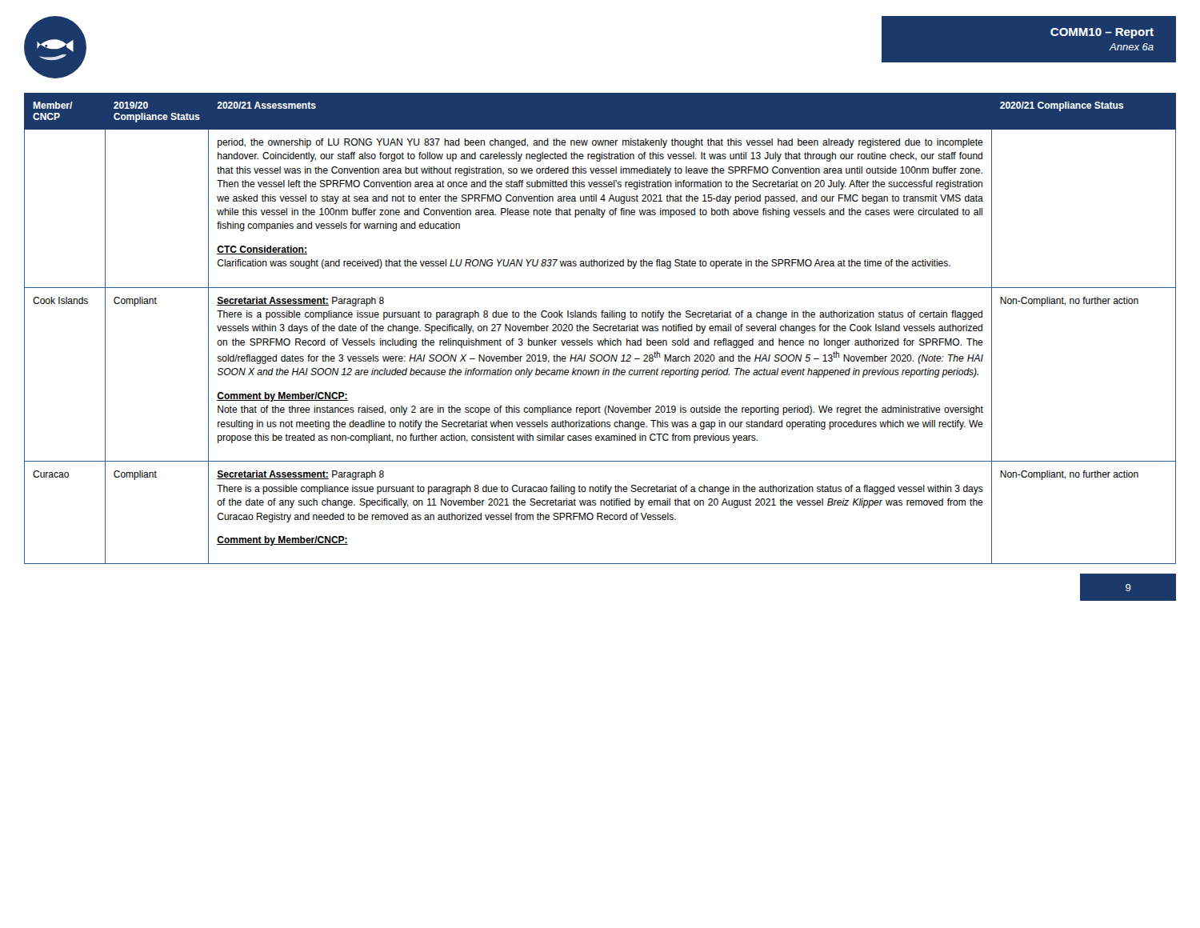COMM10 – Report
Annex 6a
| Member/ CNCP | 2019/20 Compliance Status | 2020/21 Assessments | 2020/21 Compliance Status |
| --- | --- | --- | --- |
| | | period, the ownership of LU RONG YUAN YU 837 had been changed, and the new owner mistakenly thought that this vessel had been already registered due to incomplete handover. Coincidently, our staff also forgot to follow up and carelessly neglected the registration of this vessel. It was until 13 July that through our routine check, our staff found that this vessel was in the Convention area but without registration, so we ordered this vessel immediately to leave the SPRFMO Convention area until outside 100nm buffer zone. Then the vessel left the SPRFMO Convention area at once and the staff submitted this vessel's registration information to the Secretariat on 20 July. After the successful registration we asked this vessel to stay at sea and not to enter the SPRFMO Convention area until 4 August 2021 that the 15-day period passed, and our FMC began to transmit VMS data while this vessel in the 100nm buffer zone and Convention area. Please note that penalty of fine was imposed to both above fishing vessels and the cases were circulated to all fishing companies and vessels for warning and education CTC Consideration: Clarification was sought (and received) that the vessel LU RONG YUAN YU 837 was authorized by the flag State to operate in the SPRFMO Area at the time of the activities. | |
| Cook Islands | Compliant | Secretariat Assessment: Paragraph 8 There is a possible compliance issue pursuant to paragraph 8 due to the Cook Islands failing to notify the Secretariat of a change in the authorization status of certain flagged vessels within 3 days of the date of the change. Specifically, on 27 November 2020 the Secretariat was notified by email of several changes for the Cook Island vessels authorized on the SPRFMO Record of Vessels including the relinquishment of 3 bunker vessels which had been sold and reflagged and hence no longer authorized for SPRFMO. The sold/reflagged dates for the 3 vessels were: HAI SOON X – November 2019, the HAI SOON 12 – 28 th March 2020 and the HAI SOON 5 – 13 th November 2020. (Note: The HAI SOON X and the HAI SOON 12 are included because the information only became known in the current reporting period. The actual event happened in previous reporting periods). Comment by Member/CNCP: Note that of the three instances raised, only 2 are in the scope of this compliance report (November 2019 is outside the reporting period). We regret the administrative oversight resulting in us not meeting the deadline to notify the Secretariat when vessels authorizations change. This was a gap in our standard operating procedures which we will rectify. We propose this be treated as non-compliant, no further action, consistent with similar cases examined in CTC from previous years. | Non-Compliant, no further action |
| Curacao | Compliant | Secretariat Assessment: Paragraph 8 There is a possible compliance issue pursuant to paragraph 8 due to Curacao failing to notify the Secretariat of a change in the authorization status of a flagged vessel within 3 days of the date of any such change. Specifically, on 11 November 2021 the Secretariat was notified by email that on 20 August 2021 the vessel Breiz Klipper was removed from the Curacao Registry and needed to be removed as an authorized vessel from the SPRFMO Record of Vessels. Comment by Member/CNCP: | Non-Compliant, no further action |
9